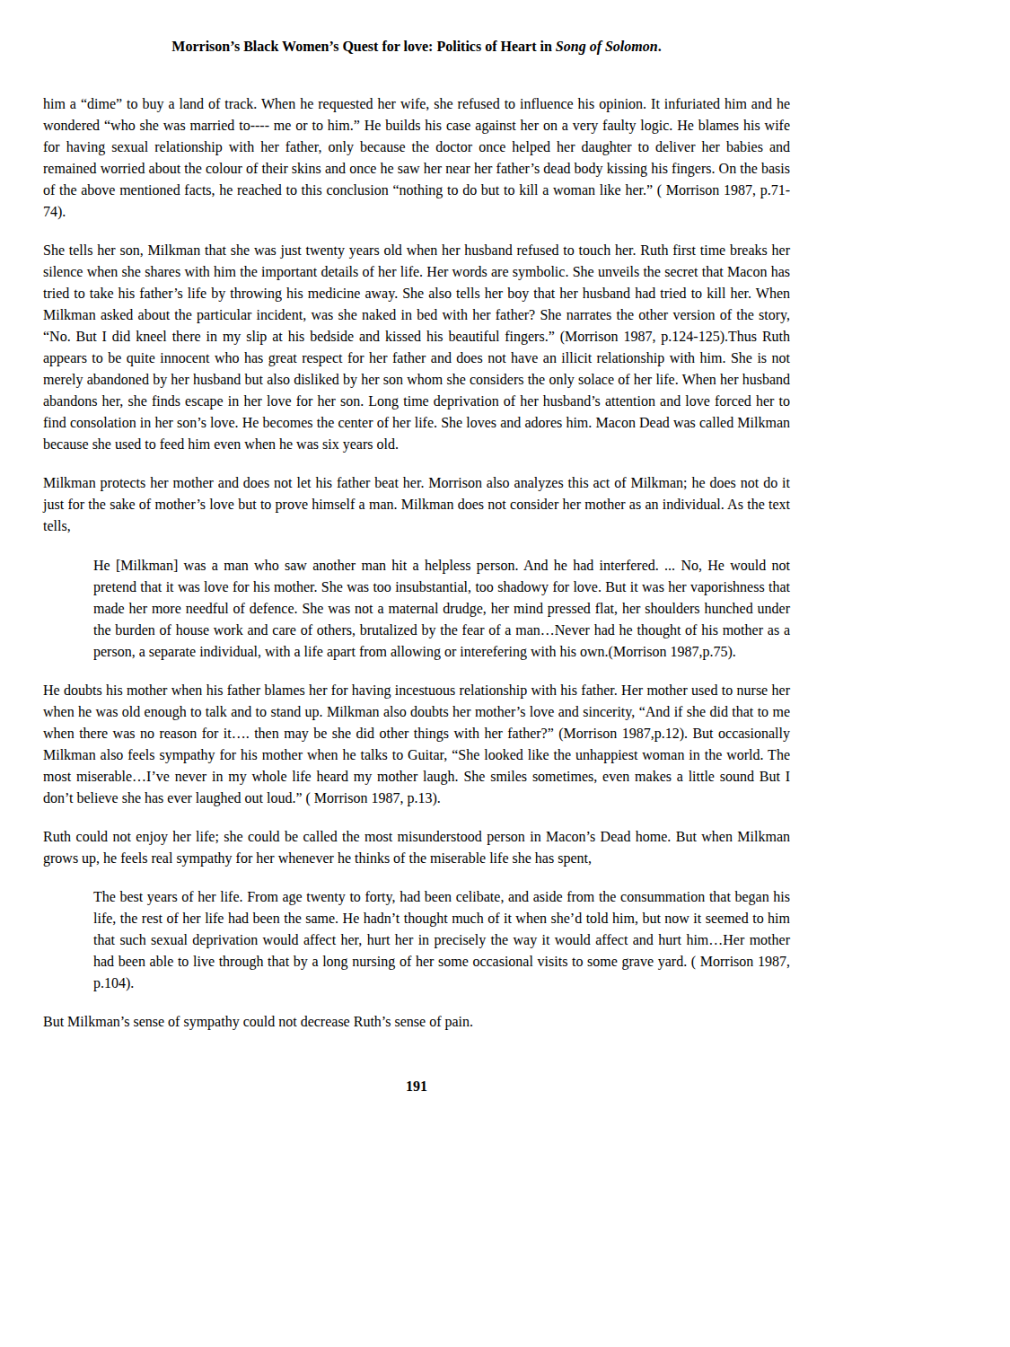Morrison’s Black Women’s Quest for love: Politics of Heart in Song of Solomon.
him a “dime” to buy a land of track. When he requested her wife, she refused to influence his opinion. It infuriated him and he wondered “who she was married to---- me or to him.” He builds his case against her on a very faulty logic. He blames his wife for having sexual relationship with her father, only because the doctor once helped her daughter to deliver her babies and remained worried about the colour of their skins and once he saw her near her father’s dead body kissing his fingers. On the basis of the above mentioned facts, he reached to this conclusion “nothing to do but to kill a woman like her.” ( Morrison 1987, p.71-74).
She tells her son, Milkman that she was just twenty years old when her husband refused to touch her. Ruth first time breaks her silence when she shares with him the important details of her life. Her words are symbolic. She unveils the secret that Macon has tried to take his father’s life by throwing his medicine away. She also tells her boy that her husband had tried to kill her. When Milkman asked about the particular incident, was she naked in bed with her father? She narrates the other version of the story, “No. But I did kneel there in my slip at his bedside and kissed his beautiful fingers.” (Morrison 1987, p.124-125).Thus Ruth appears to be quite innocent who has great respect for her father and does not have an illicit relationship with him. She is not merely abandoned by her husband but also disliked by her son whom she considers the only solace of her life. When her husband abandons her, she finds escape in her love for her son. Long time deprivation of her husband’s attention and love forced her to find consolation in her son’s love. He becomes the center of her life. She loves and adores him. Macon Dead was called Milkman because she used to feed him even when he was six years old.
Milkman protects her mother and does not let his father beat her. Morrison also analyzes this act of Milkman; he does not do it just for the sake of mother’s love but to prove himself a man. Milkman does not consider her mother as an individual. As the text tells,
He [Milkman] was a man who saw another man hit a helpless person. And he had interfered. ... No, He would not pretend that it was love for his mother. She was too insubstantial, too shadowy for love. But it was her vaporishness that made her more needful of defence. She was not a maternal drudge, her mind pressed flat, her shoulders hunched under the burden of house work and care of others, brutalized by the fear of a man…Never had he thought of his mother as a person, a separate individual, with a life apart from allowing or interefering with his own.(Morrison 1987,p.75).
He doubts his mother when his father blames her for having incestuous relationship with his father. Her mother used to nurse her when he was old enough to talk and to stand up. Milkman also doubts her mother’s love and sincerity, “And if she did that to me when there was no reason for it…. then may be she did other things with her father?” (Morrison 1987,p.12). But occasionally Milkman also feels sympathy for his mother when he talks to Guitar, “She looked like the unhappiest woman in the world. The most miserable…I’ve never in my whole life heard my mother laugh. She smiles sometimes, even makes a little sound But I don’t believe she has ever laughed out loud.” ( Morrison 1987, p.13).
Ruth could not enjoy her life; she could be called the most misunderstood person in Macon’s Dead home. But when Milkman grows up, he feels real sympathy for her whenever he thinks of the miserable life she has spent,
The best years of her life. From age twenty to forty, had been celibate, and aside from the consummation that began his life, the rest of her life had been the same. He hadn’t thought much of it when she’d told him, but now it seemed to him that such sexual deprivation would affect her, hurt her in precisely the way it would affect and hurt him…Her mother had been able to live through that by a long nursing of her some occasional visits to some grave yard. ( Morrison 1987, p.104).
But Milkman’s sense of sympathy could not decrease Ruth’s sense of pain.
191